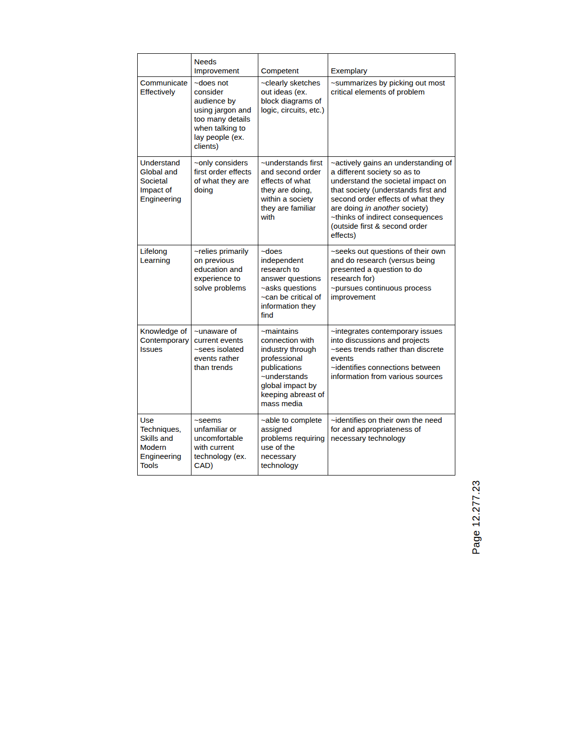| | Needs Improvement | Competent | Exemplary |
| Communicate Effectively | ~does not consider audience by using jargon and too many details when talking to lay people (ex. clients) | ~clearly sketches out ideas (ex. block diagrams of logic, circuits, etc.) | ~summarizes by picking out most critical elements of problem |
| Understand Global and Societal Impact of Engineering | ~only considers first order effects of what they are doing | ~understands first and second order effects of what they are doing, within a society they are familiar with | ~actively gains an understanding of a different society so as to understand the societal impact on that society (understands first and second order effects of what they are doing in another society) ~thinks of indirect consequences (outside first & second order effects) |
| Lifelong Learning | ~relies primarily on previous education and experience to solve problems | ~does independent research to answer questions ~asks questions ~can be critical of information they find | ~seeks out questions of their own and do research (versus being presented a question to do research for) ~pursues continuous process improvement |
| Knowledge of Contemporary Issues | ~unaware of current events ~sees isolated events rather than trends | ~maintains connection with industry through professional publications ~understands global impact by keeping abreast of mass media | ~integrates contemporary issues into discussions and projects ~sees trends rather than discrete events ~identifies connections between information from various sources |
| Use Techniques, Skills and Modern Engineering Tools | ~seems unfamiliar or uncomfortable with current technology (ex. CAD) | ~able to complete assigned problems requiring use of the necessary technology | ~identifies on their own the need for and appropriateness of necessary technology |
Page 12.277.23